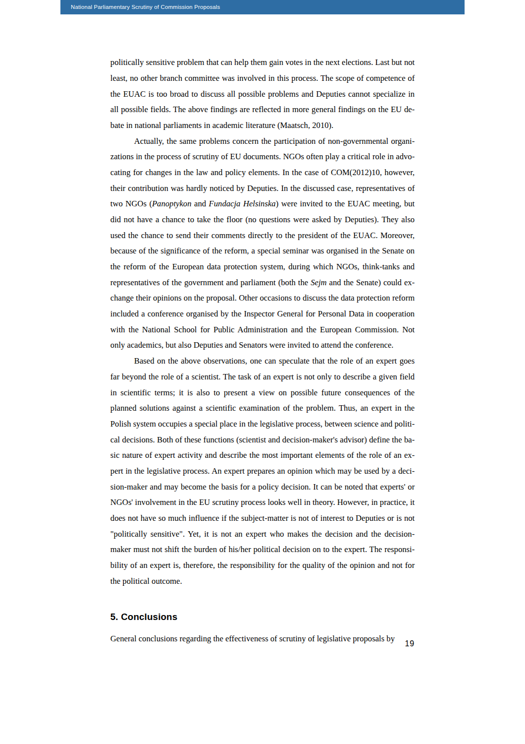National Parliamentary Scrutiny of Commission Proposals
politically sensitive problem that can help them gain votes in the next elections. Last but not least, no other branch committee was involved in this process. The scope of competence of the EUAC is too broad to discuss all possible problems and Deputies cannot specialize in all possible fields. The above findings are reflected in more general findings on the EU debate in national parliaments in academic literature (Maatsch, 2010).
Actually, the same problems concern the participation of non-governmental organizations in the process of scrutiny of EU documents. NGOs often play a critical role in advocating for changes in the law and policy elements. In the case of COM(2012)10, however, their contribution was hardly noticed by Deputies. In the discussed case, representatives of two NGOs (Panoptykon and Fundacja Helsinska) were invited to the EUAC meeting, but did not have a chance to take the floor (no questions were asked by Deputies). They also used the chance to send their comments directly to the president of the EUAC. Moreover, because of the significance of the reform, a special seminar was organised in the Senate on the reform of the European data protection system, during which NGOs, think-tanks and representatives of the government and parliament (both the Sejm and the Senate) could exchange their opinions on the proposal. Other occasions to discuss the data protection reform included a conference organised by the Inspector General for Personal Data in cooperation with the National School for Public Administration and the European Commission. Not only academics, but also Deputies and Senators were invited to attend the conference.
Based on the above observations, one can speculate that the role of an expert goes far beyond the role of a scientist. The task of an expert is not only to describe a given field in scientific terms; it is also to present a view on possible future consequences of the planned solutions against a scientific examination of the problem. Thus, an expert in the Polish system occupies a special place in the legislative process, between science and political decisions. Both of these functions (scientist and decision-maker's advisor) define the basic nature of expert activity and describe the most important elements of the role of an expert in the legislative process. An expert prepares an opinion which may be used by a decision-maker and may become the basis for a policy decision. It can be noted that experts' or NGOs' involvement in the EU scrutiny process looks well in theory. However, in practice, it does not have so much influence if the subject-matter is not of interest to Deputies or is not "politically sensitive". Yet, it is not an expert who makes the decision and the decision-maker must not shift the burden of his/her political decision on to the expert. The responsibility of an expert is, therefore, the responsibility for the quality of the opinion and not for the political outcome.
5. Conclusions
General conclusions regarding the effectiveness of scrutiny of legislative proposals by
19